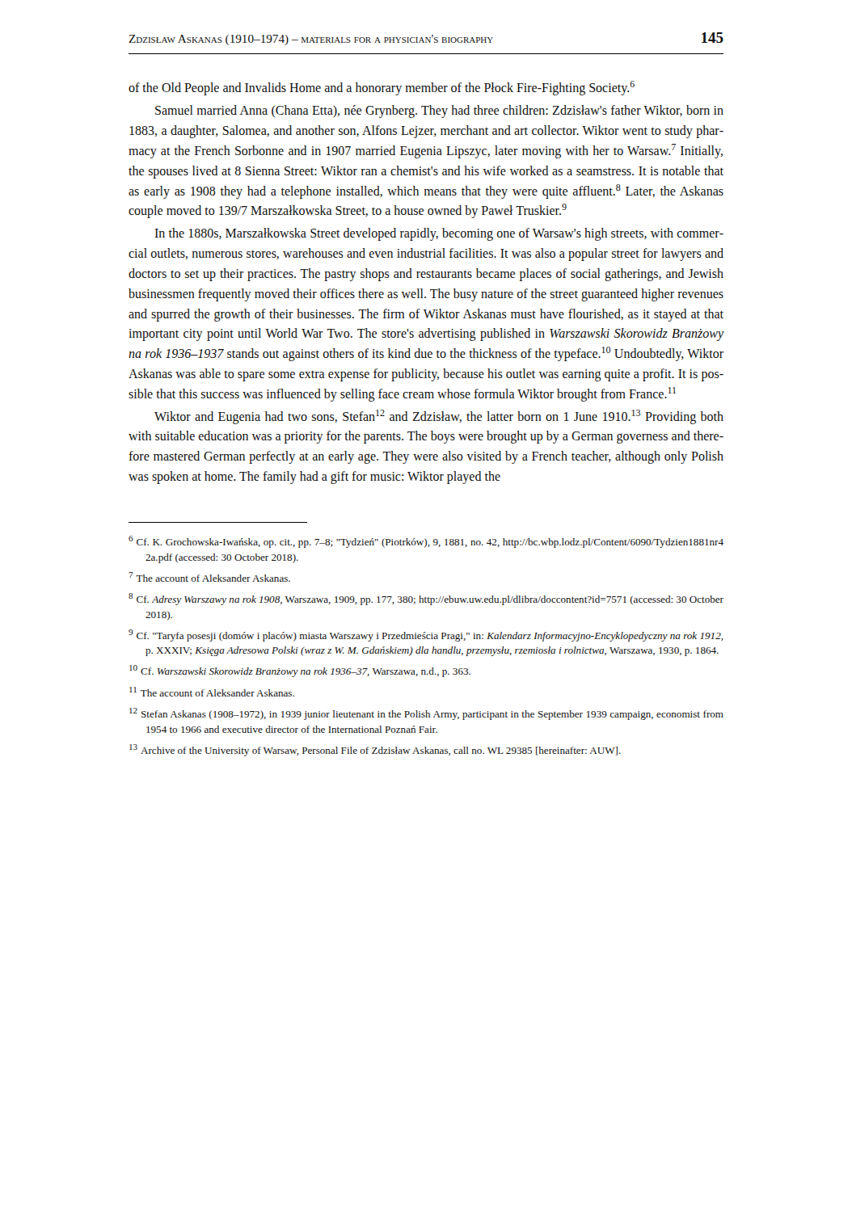Zdzisław Askanas (1910–1974) – materials for a physician's biography 145
of the Old People and Invalids Home and a honorary member of the Płock Fire-Fighting Society.6
Samuel married Anna (Chana Etta), née Grynberg. They had three children: Zdzisław's father Wiktor, born in 1883, a daughter, Salomea, and another son, Alfons Lejzer, merchant and art collector. Wiktor went to study pharmacy at the French Sorbonne and in 1907 married Eugenia Lipszyc, later moving with her to Warsaw.7 Initially, the spouses lived at 8 Sienna Street: Wiktor ran a chemist's and his wife worked as a seamstress. It is notable that as early as 1908 they had a telephone installed, which means that they were quite affluent.8 Later, the Askanas couple moved to 139/7 Marszałkowska Street, to a house owned by Paweł Truskier.9
In the 1880s, Marszałkowska Street developed rapidly, becoming one of Warsaw's high streets, with commercial outlets, numerous stores, warehouses and even industrial facilities. It was also a popular street for lawyers and doctors to set up their practices. The pastry shops and restaurants became places of social gatherings, and Jewish businessmen frequently moved their offices there as well. The busy nature of the street guaranteed higher revenues and spurred the growth of their businesses. The firm of Wiktor Askanas must have flourished, as it stayed at that important city point until World War Two. The store's advertising published in Warszawski Skorowidz Branżowy na rok 1936–1937 stands out against others of its kind due to the thickness of the typeface.10 Undoubtedly, Wiktor Askanas was able to spare some extra expense for publicity, because his outlet was earning quite a profit. It is possible that this success was influenced by selling face cream whose formula Wiktor brought from France.11
Wiktor and Eugenia had two sons, Stefan12 and Zdzisław, the latter born on 1 June 1910.13 Providing both with suitable education was a priority for the parents. The boys were brought up by a German governess and therefore mastered German perfectly at an early age. They were also visited by a French teacher, although only Polish was spoken at home. The family had a gift for music: Wiktor played the
6 Cf. K. Grochowska-Iwańska, op. cit., pp. 7–8; "Tydzień" (Piotrków), 9, 1881, no. 42, http://bc.wbp.lodz.pl/Content/6090/Tydzien1881nr42a.pdf (accessed: 30 October 2018).
7 The account of Aleksander Askanas.
8 Cf. Adresy Warszawy na rok 1908, Warszawa, 1909, pp. 177, 380; http://ebuw.uw.edu.pl/dlibra/doccontent?id=7571 (accessed: 30 October 2018).
9 Cf. "Taryfa posesji (domów i placów) miasta Warszawy i Przedmieścia Pragi," in: Kalendarz Informacyjno-Encyklopedyczny na rok 1912, p. XXXIV; Księga Adresowa Polski (wraz z W. M. Gdańskiem) dla handlu, przemysłu, rzemiosła i rolnictwa, Warszawa, 1930, p. 1864.
10 Cf. Warszawski Skorowidz Branżowy na rok 1936–37, Warszawa, n.d., p. 363.
11 The account of Aleksander Askanas.
12 Stefan Askanas (1908–1972), in 1939 junior lieutenant in the Polish Army, participant in the September 1939 campaign, economist from 1954 to 1966 and executive director of the International Poznań Fair.
13 Archive of the University of Warsaw, Personal File of Zdzisław Askanas, call no. WL 29385 [hereinafter: AUW].